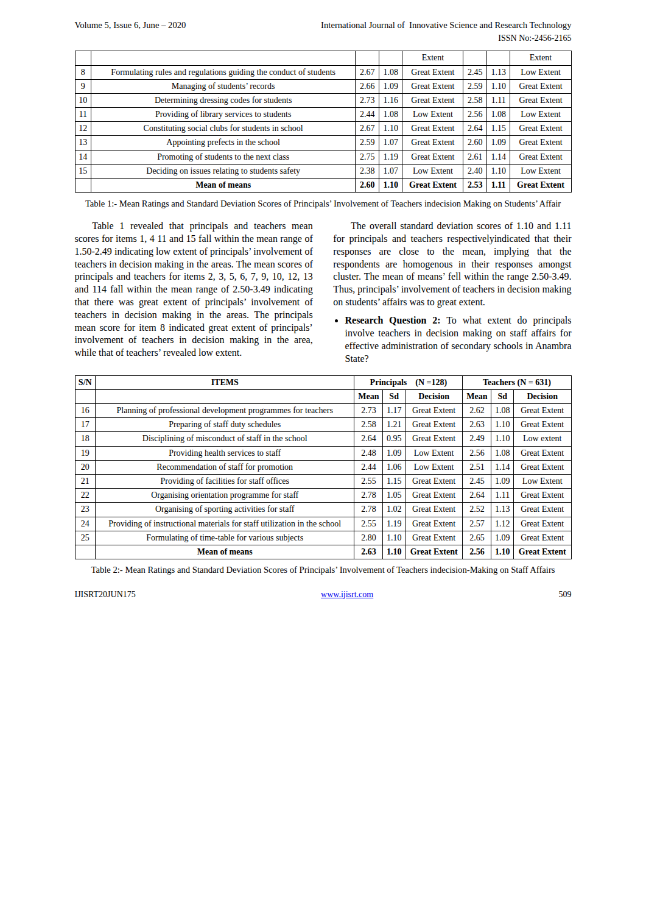Volume 5, Issue 6, June – 2020
International Journal of Innovative Science and Research Technology
ISSN No:-2456-2165
| | | | | Extent | | | Extent |
| 8 | Formulating rules and regulations guiding the conduct of students | 2.67 | 1.08 | Great Extent | 2.45 | 1.13 | Low Extent |
| 9 | Managing of students’ records | 2.66 | 1.09 | Great Extent | 2.59 | 1.10 | Great Extent |
| 10 | Determining dressing codes for students | 2.73 | 1.16 | Great Extent | 2.58 | 1.11 | Great Extent |
| 11 | Providing of library services to students | 2.44 | 1.08 | Low Extent | 2.56 | 1.08 | Low Extent |
| 12 | Constituting social clubs for students in school | 2.67 | 1.10 | Great Extent | 2.64 | 1.15 | Great Extent |
| 13 | Appointing prefects in the school | 2.59 | 1.07 | Great Extent | 2.60 | 1.09 | Great Extent |
| 14 | Promoting of students to the next class | 2.75 | 1.19 | Great Extent | 2.61 | 1.14 | Great Extent |
| 15 | Deciding on issues relating to students safety | 2.38 | 1.07 | Low Extent | 2.40 | 1.10 | Low Extent |
| | Mean of means | 2.60 | 1.10 | Great Extent | 2.53 | 1.11 | Great Extent |
Table 1:- Mean Ratings and Standard Deviation Scores of Principals’ Involvement of Teachers indecision Making on Students’ Affair
Table 1 revealed that principals and teachers mean scores for items 1, 4 11 and 15 fall within the mean range of 1.50-2.49 indicating low extent of principals’ involvement of teachers in decision making in the areas. The mean scores of principals and teachers for items 2, 3, 5, 6, 7, 9, 10, 12, 13 and 114 fall within the mean range of 2.50-3.49 indicating that there was great extent of principals’ involvement of teachers in decision making in the areas. The principals mean score for item 8 indicated great extent of principals’ involvement of teachers in decision making in the area, while that of teachers’ revealed low extent.
The overall standard deviation scores of 1.10 and 1.11 for principals and teachers respectivelyindicated that their responses are close to the mean, implying that the respondents are homogenous in their responses amongst cluster. The mean of means’ fell within the range 2.50-3.49. Thus, principals’ involvement of teachers in decision making on students’ affairs was to great extent.
Research Question 2: To what extent do principals involve teachers in decision making on staff affairs for effective administration of secondary schools in Anambra State?
| S/N | ITEMS | Principals (N =128) | Teachers (N = 631) |
| --- | --- | --- | --- |
| | | Mean | Sd | Decision | Mean | Sd | Decision |
| 16 | Planning of professional development programmes for teachers | 2.73 | 1.17 | Great Extent | 2.62 | 1.08 | Great Extent |
| 17 | Preparing of staff duty schedules | 2.58 | 1.21 | Great Extent | 2.63 | 1.10 | Great Extent |
| 18 | Disciplining of misconduct of staff in the school | 2.64 | 0.95 | Great Extent | 2.49 | 1.10 | Low extent |
| 19 | Providing health services to staff | 2.48 | 1.09 | Low Extent | 2.56 | 1.08 | Great Extent |
| 20 | Recommendation of staff for promotion | 2.44 | 1.06 | Low Extent | 2.51 | 1.14 | Great Extent |
| 21 | Providing of facilities for staff offices | 2.55 | 1.15 | Great Extent | 2.45 | 1.09 | Low Extent |
| 22 | Organising orientation programme for staff | 2.78 | 1.05 | Great Extent | 2.64 | 1.11 | Great Extent |
| 23 | Organising of sporting activities for staff | 2.78 | 1.02 | Great Extent | 2.52 | 1.13 | Great Extent |
| 24 | Providing of instructional materials for staff utilization in the school | 2.55 | 1.19 | Great Extent | 2.57 | 1.12 | Great Extent |
| 25 | Formulating of time-table for various subjects | 2.80 | 1.10 | Great Extent | 2.65 | 1.09 | Great Extent |
| | Mean of means | 2.63 | 1.10 | Great Extent | 2.56 | 1.10 | Great Extent |
Table 2:- Mean Ratings and Standard Deviation Scores of Principals’ Involvement of Teachers indecision-Making on Staff Affairs
IJISRT20JUN175
www.ijisrt.com
509